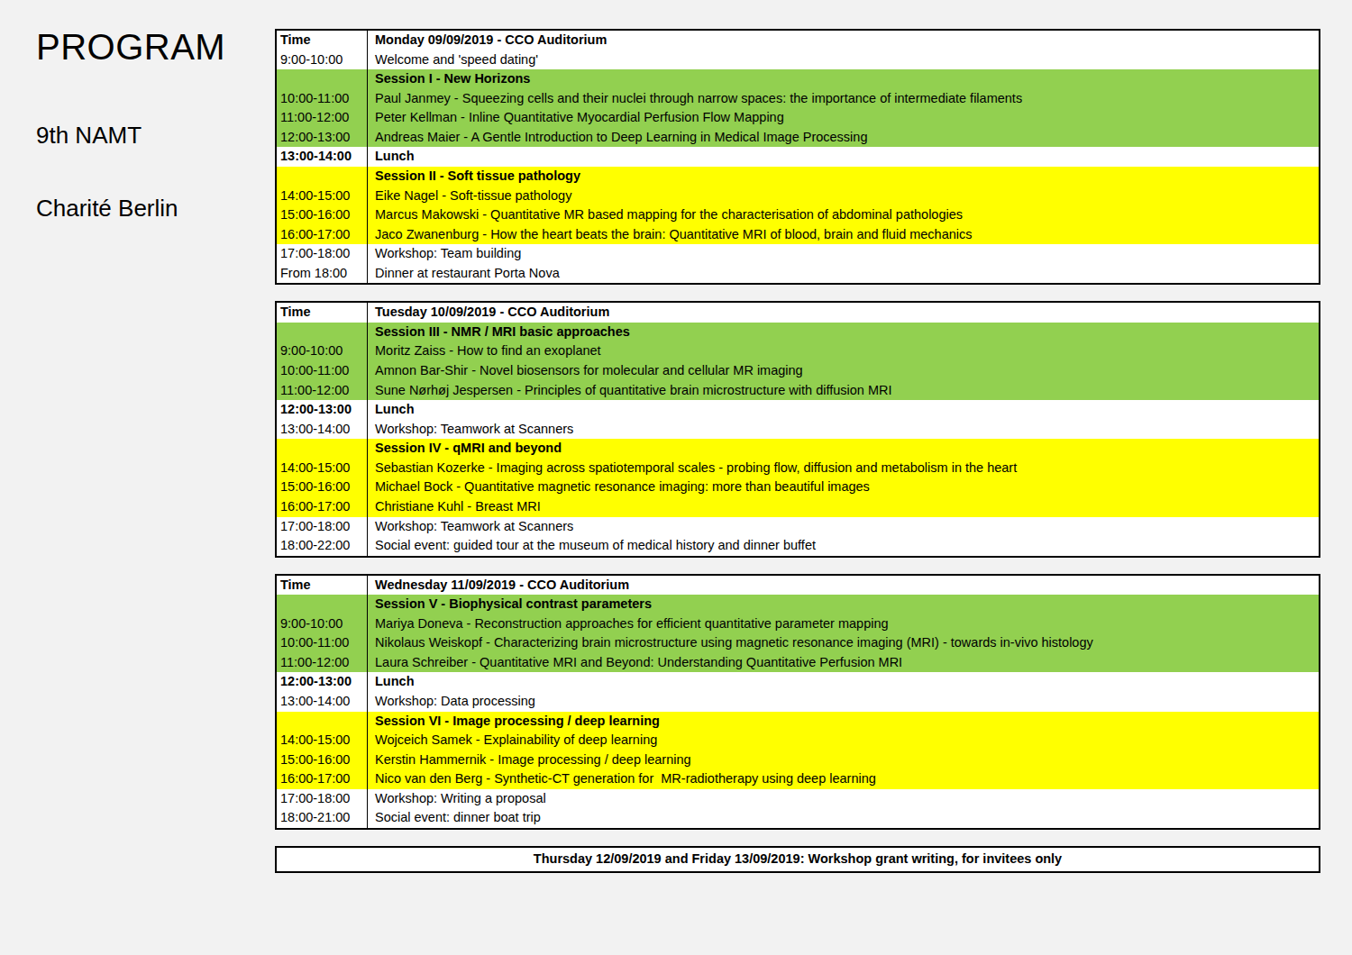PROGRAM
9th NAMT
Charité Berlin
| Time | Monday 09/09/2019 - CCO Auditorium |
| 9:00-10:00 | Welcome and 'speed dating' |
| | Session I - New Horizons |
| 10:00-11:00 | Paul Janmey - Squeezing cells and their nuclei through narrow spaces: the importance of intermediate filaments |
| 11:00-12:00 | Peter Kellman - Inline Quantitative Myocardial Perfusion Flow Mapping |
| 12:00-13:00 | Andreas Maier - A Gentle Introduction to Deep Learning in Medical Image Processing |
| 13:00-14:00 | Lunch |
| | Session II - Soft tissue pathology |
| 14:00-15:00 | Eike Nagel - Soft-tissue pathology |
| 15:00-16:00 | Marcus Makowski - Quantitative MR based mapping for the characterisation of abdominal pathologies |
| 16:00-17:00 | Jaco Zwanenburg - How the heart beats the brain: Quantitative MRI of blood, brain and fluid mechanics |
| 17:00-18:00 | Workshop: Team building |
| From 18:00 | Dinner at restaurant Porta Nova |
| Time | Tuesday 10/09/2019 - CCO Auditorium |
| | Session III - NMR / MRI basic approaches |
| 9:00-10:00 | Moritz Zaiss - How to find an exoplanet |
| 10:00-11:00 | Amnon Bar-Shir - Novel biosensors for molecular and cellular MR imaging |
| 11:00-12:00 | Sune Nørhøj Jespersen - Principles of quantitative brain microstructure with diffusion MRI |
| 12:00-13:00 | Lunch |
| 13:00-14:00 | Workshop: Teamwork at Scanners |
| | Session IV - qMRI and beyond |
| 14:00-15:00 | Sebastian Kozerke - Imaging across spatiotemporal scales - probing flow, diffusion and metabolism in the heart |
| 15:00-16:00 | Michael Bock - Quantitative magnetic resonance imaging: more than beautiful images |
| 16:00-17:00 | Christiane Kuhl - Breast MRI |
| 17:00-18:00 | Workshop: Teamwork at Scanners |
| 18:00-22:00 | Social event: guided tour at the museum of medical history and dinner buffet |
| Time | Wednesday 11/09/2019 - CCO Auditorium |
| | Session V - Biophysical contrast parameters |
| 9:00-10:00 | Mariya Doneva - Reconstruction approaches for efficient quantitative parameter mapping |
| 10:00-11:00 | Nikolaus Weiskopf - Characterizing brain microstructure using magnetic resonance imaging (MRI) - towards in-vivo histology |
| 11:00-12:00 | Laura Schreiber - Quantitative MRI and Beyond: Understanding Quantitative Perfusion MRI |
| 12:00-13:00 | Lunch |
| 13:00-14:00 | Workshop: Data processing |
| | Session VI - Image processing / deep learning |
| 14:00-15:00 | Wojceich Samek - Explainability of deep learning |
| 15:00-16:00 | Kerstin Hammernik - Image processing / deep learning |
| 16:00-17:00 | Nico van den Berg - Synthetic-CT generation for MR-radiotherapy using deep learning |
| 17:00-18:00 | Workshop: Writing a proposal |
| 18:00-21:00 | Social event: dinner boat trip |
| Thursday 12/09/2019 and Friday 13/09/2019: Workshop grant writing, for invitees only |